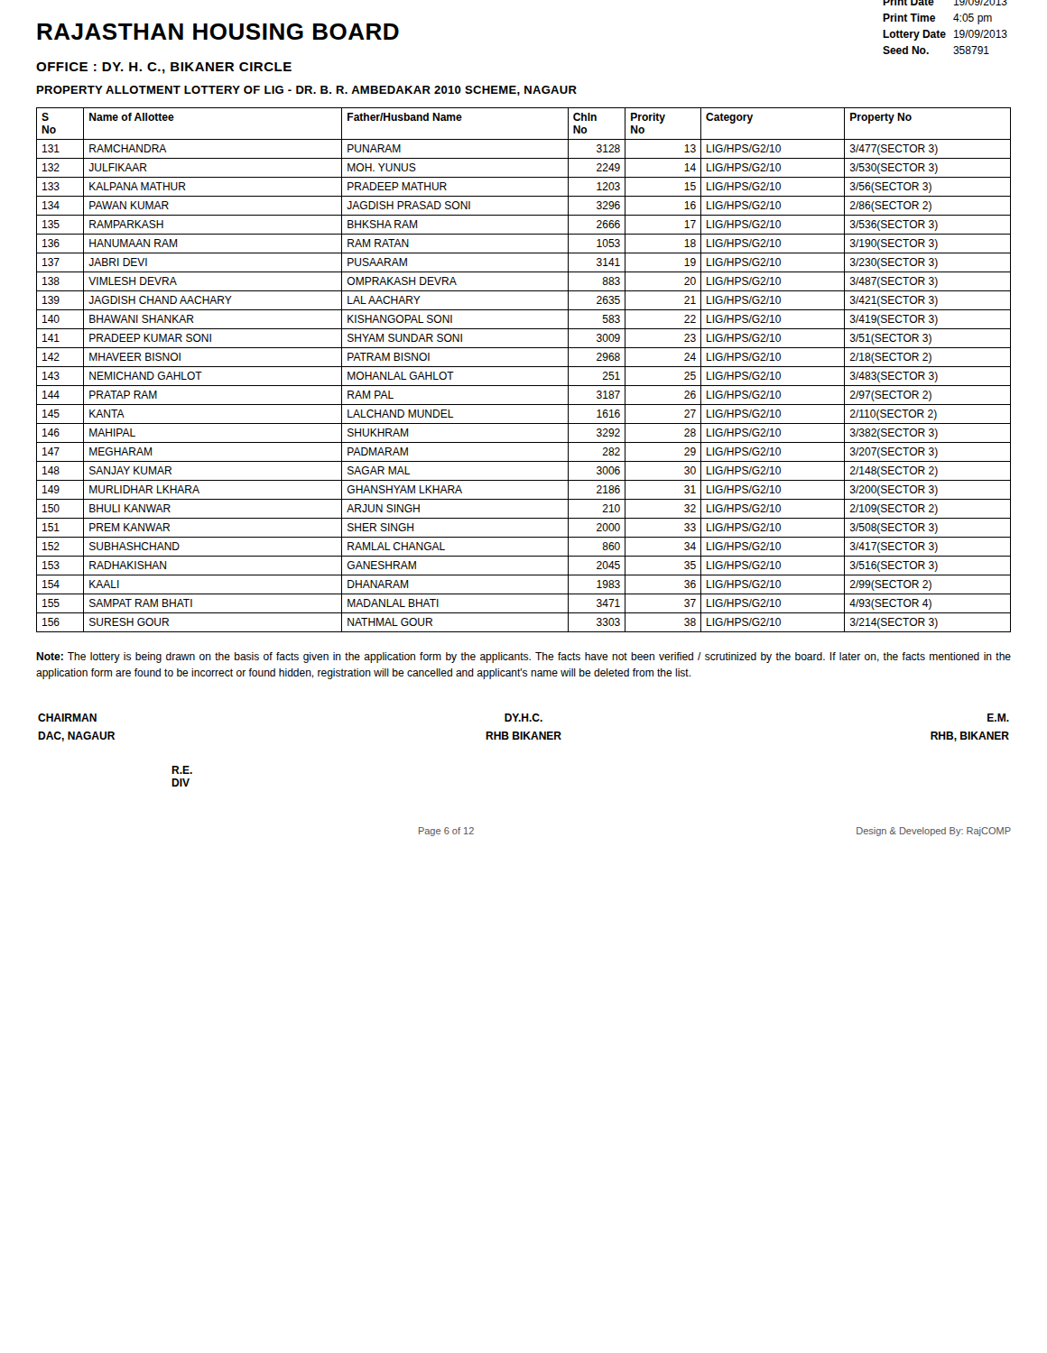RAJASTHAN HOUSING BOARD
| Print Date | 19/09/2013 |
| Print Time | 4:05 pm |
| Lottery Date | 19/09/2013 |
| Seed No. | 358791 |
OFFICE : DY. H. C., BIKANER CIRCLE
PROPERTY ALLOTMENT LOTTERY OF LIG - DR. B. R. AMBEDAKAR 2010 SCHEME, NAGAUR
| S No | Name of Allottee | Father/Husband Name | Chln No | Prority No | Category | Property No |
| --- | --- | --- | --- | --- | --- | --- |
| 131 | RAMCHANDRA | PUNARAM | 3128 | 13 | LIG/HPS/G2/10 | 3/477(SECTOR 3) |
| 132 | JULFIKAAR | MOH. YUNUS | 2249 | 14 | LIG/HPS/G2/10 | 3/530(SECTOR 3) |
| 133 | KALPANA MATHUR | PRADEEP MATHUR | 1203 | 15 | LIG/HPS/G2/10 | 3/56(SECTOR 3) |
| 134 | PAWAN KUMAR | JAGDISH PRASAD SONI | 3296 | 16 | LIG/HPS/G2/10 | 2/86(SECTOR 2) |
| 135 | RAMPARKASH | BHKSHA RAM | 2666 | 17 | LIG/HPS/G2/10 | 3/536(SECTOR 3) |
| 136 | HANUMAAN RAM | RAM RATAN | 1053 | 18 | LIG/HPS/G2/10 | 3/190(SECTOR 3) |
| 137 | JABRI DEVI | PUSAARAM | 3141 | 19 | LIG/HPS/G2/10 | 3/230(SECTOR 3) |
| 138 | VIMLESH DEVRA | OMPRAKASH DEVRA | 883 | 20 | LIG/HPS/G2/10 | 3/487(SECTOR 3) |
| 139 | JAGDISH CHAND AACHARY | LAL AACHARY | 2635 | 21 | LIG/HPS/G2/10 | 3/421(SECTOR 3) |
| 140 | BHAWANI SHANKAR | KISHANGOPAL SONI | 583 | 22 | LIG/HPS/G2/10 | 3/419(SECTOR 3) |
| 141 | PRADEEP KUMAR SONI | SHYAM SUNDAR SONI | 3009 | 23 | LIG/HPS/G2/10 | 3/51(SECTOR 3) |
| 142 | MHAVEER BISNOI | PATRAM BISNOI | 2968 | 24 | LIG/HPS/G2/10 | 2/18(SECTOR 2) |
| 143 | NEMICHAND GAHLOT | MOHANLAL GAHLOT | 251 | 25 | LIG/HPS/G2/10 | 3/483(SECTOR 3) |
| 144 | PRATAP RAM | RAM PAL | 3187 | 26 | LIG/HPS/G2/10 | 2/97(SECTOR 2) |
| 145 | KANTA | LALCHAND MUNDEL | 1616 | 27 | LIG/HPS/G2/10 | 2/110(SECTOR 2) |
| 146 | MAHIPAL | SHUKHRAM | 3292 | 28 | LIG/HPS/G2/10 | 3/382(SECTOR 3) |
| 147 | MEGHARAM | PADMARAM | 282 | 29 | LIG/HPS/G2/10 | 3/207(SECTOR 3) |
| 148 | SANJAY KUMAR | SAGAR MAL | 3006 | 30 | LIG/HPS/G2/10 | 2/148(SECTOR 2) |
| 149 | MURLIDHAR LKHARA | GHANSHYAM LKHARA | 2186 | 31 | LIG/HPS/G2/10 | 3/200(SECTOR 3) |
| 150 | BHULI KANWAR | ARJUN SINGH | 210 | 32 | LIG/HPS/G2/10 | 2/109(SECTOR 2) |
| 151 | PREM KANWAR | SHER SINGH | 2000 | 33 | LIG/HPS/G2/10 | 3/508(SECTOR 3) |
| 152 | SUBHASHCHAND | RAMLAL CHANGAL | 860 | 34 | LIG/HPS/G2/10 | 3/417(SECTOR 3) |
| 153 | RADHAKISHAN | GANESHRAM | 2045 | 35 | LIG/HPS/G2/10 | 3/516(SECTOR 3) |
| 154 | KAALI | DHANARAM | 1983 | 36 | LIG/HPS/G2/10 | 2/99(SECTOR 2) |
| 155 | SAMPAT RAM BHATI | MADANLAL BHATI | 3471 | 37 | LIG/HPS/G2/10 | 4/93(SECTOR 4) |
| 156 | SURESH GOUR | NATHMAL GOUR | 3303 | 38 | LIG/HPS/G2/10 | 3/214(SECTOR 3) |
Note: The lottery is being drawn on the basis of facts given in the application form by the applicants. The facts have not been verified / scrutinized by the board. If later on, the facts mentioned in the application form are found to be incorrect or found hidden, registration will be cancelled and applicant's name will be deleted from the list.
| CHAIRMAN | DY.H.C. | E.M. |
| DAC, NAGAUR | RHB BIKANER | RHB, BIKANER |
R.E.
DIV
Page 6 of 12 Design & Developed By: RajCOMP